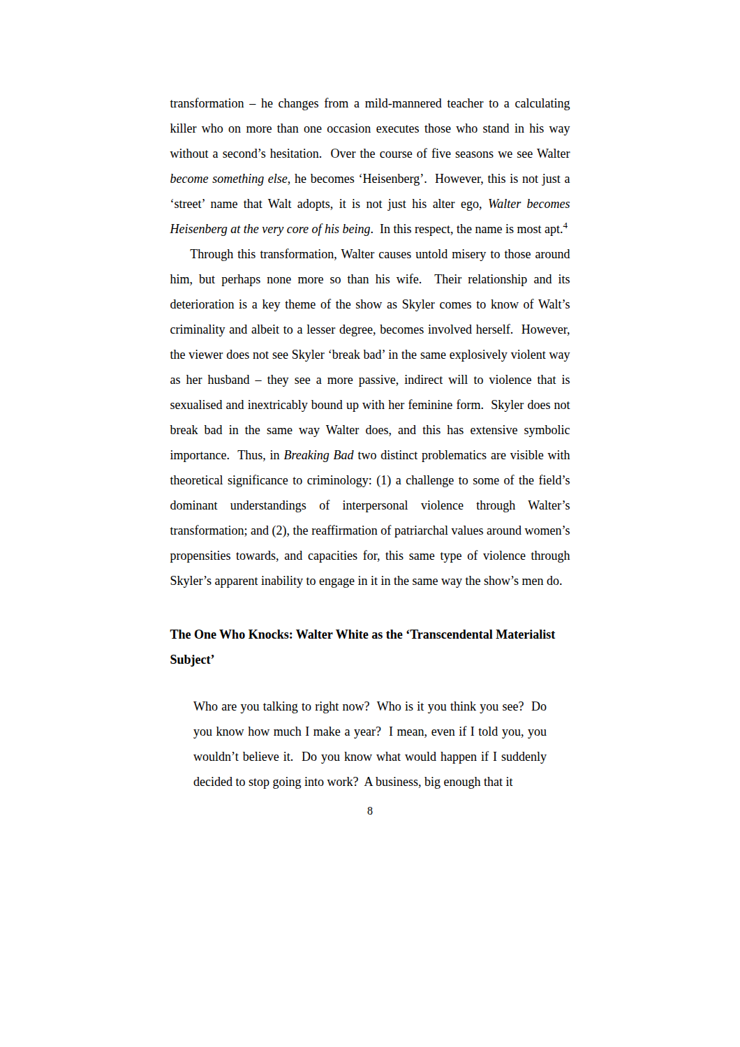transformation – he changes from a mild-mannered teacher to a calculating killer who on more than one occasion executes those who stand in his way without a second’s hesitation. Over the course of five seasons we see Walter become something else, he becomes ‘Heisenberg’. However, this is not just a ‘street’ name that Walt adopts, it is not just his alter ego, Walter becomes Heisenberg at the very core of his being. In this respect, the name is most apt.4
Through this transformation, Walter causes untold misery to those around him, but perhaps none more so than his wife. Their relationship and its deterioration is a key theme of the show as Skyler comes to know of Walt’s criminality and albeit to a lesser degree, becomes involved herself. However, the viewer does not see Skyler ‘break bad’ in the same explosively violent way as her husband – they see a more passive, indirect will to violence that is sexualised and inextricably bound up with her feminine form. Skyler does not break bad in the same way Walter does, and this has extensive symbolic importance. Thus, in Breaking Bad two distinct problematics are visible with theoretical significance to criminology: (1) a challenge to some of the field’s dominant understandings of interpersonal violence through Walter’s transformation; and (2), the reaffirmation of patriarchal values around women’s propensities towards, and capacities for, this same type of violence through Skyler’s apparent inability to engage in it in the same way the show’s men do.
The One Who Knocks: Walter White as the ‘Transcendental Materialist Subject’
Who are you talking to right now? Who is it you think you see? Do you know how much I make a year? I mean, even if I told you, you wouldn’t believe it. Do you know what would happen if I suddenly decided to stop going into work? A business, big enough that it
8